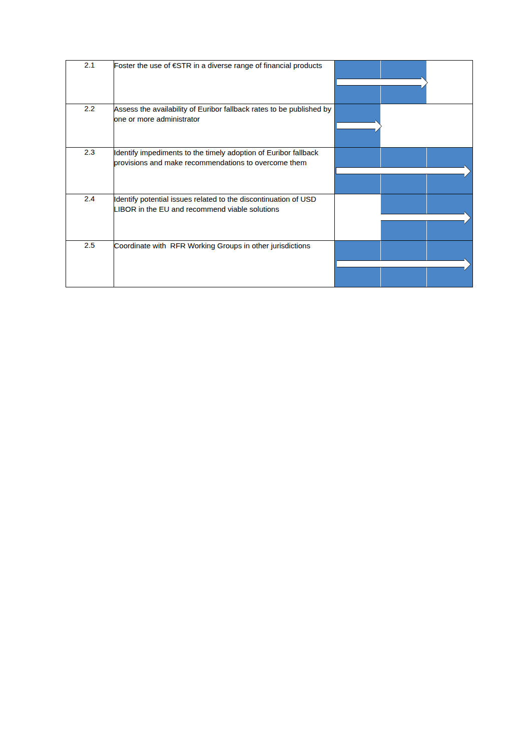| 2.1 | Foster the use of €STR in a diverse range of financial products | |
| 2.2 | Assess the availability of Euribor fallback rates to be published by one or more administrator | |
| 2.3 | Identify impediments to the timely adoption of Euribor fallback provisions and make recommendations to overcome them | |
| 2.4 | Identify potential issues related to the discontinuation of USD LIBOR in the EU and recommend viable solutions | |
| 2.5 | Coordinate with RFR Working Groups in other jurisdictions | |